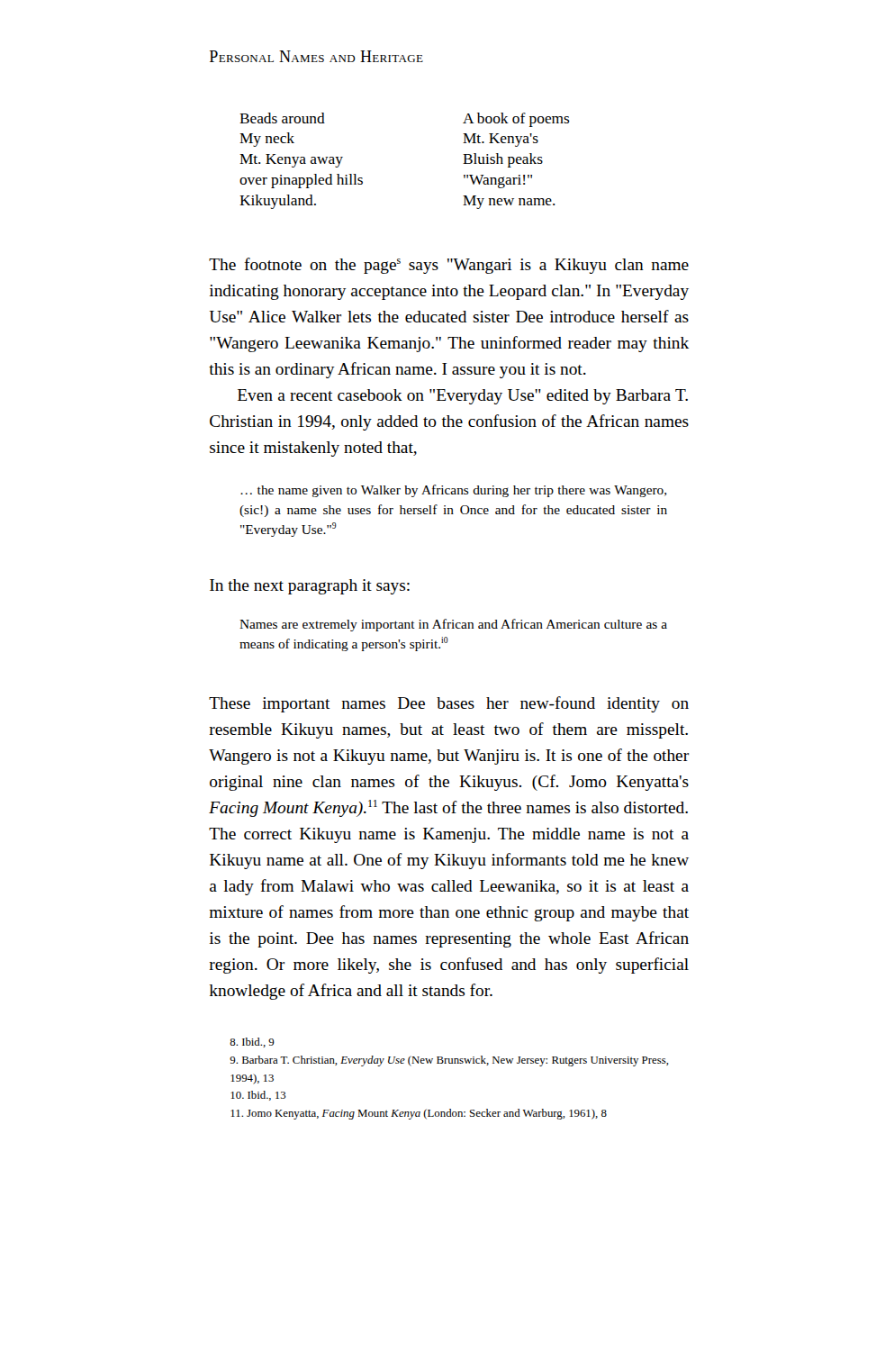Personal Names and Heritage
| Beads around My neck Mt. Kenya away over pinappled hills Kikuyuland. | A book of poems Mt. Kenya's Bluish peaks "Wangari!" My new name. |
The footnote on the pages says "Wangari is a Kikuyu clan name indicating honorary acceptance into the Leopard clan." In "Everyday Use" Alice Walker lets the educated sister Dee introduce herself as "Wangero Leewanika Kemanjo." The uninformed reader may think this is an ordinary African name. I assure you it is not.
Even a recent casebook on "Everyday Use" edited by Barbara T. Christian in 1994, only added to the confusion of the African names since it mistakenly noted that,
… the name given to Walker by Africans during her trip there was Wangero,(sic!) a name she uses for herself in Once and for the educated sister in "Everyday Use."9
In the next paragraph it says:
Names are extremely important in African and African American culture as a means of indicating a person's spirit.i0
These important names Dee bases her new-found identity on resemble Kikuyu names, but at least two of them are misspelt. Wangero is not a Kikuyu name, but Wanjiru is. It is one of the other original nine clan names of the Kikuyus. (Cf. Jomo Kenyatta's Facing Mount Kenya).11 The last of the three names is also distorted. The correct Kikuyu name is Kamenju. The middle name is not a Kikuyu name at all. One of my Kikuyu informants told me he knew a lady from Malawi who was called Leewanika, so it is at least a mixture of names from more than one ethnic group and maybe that is the point. Dee has names representing the whole East African region. Or more likely, she is confused and has only superficial knowledge of Africa and all it stands for.
8. Ibid., 9
9. Barbara T. Christian, Everyday Use (New Brunswick, New Jersey: Rutgers University Press, 1994), 13
10. Ibid., 13
11. Jomo Kenyatta, Facing Mount Kenya (London: Secker and Warburg, 1961), 8